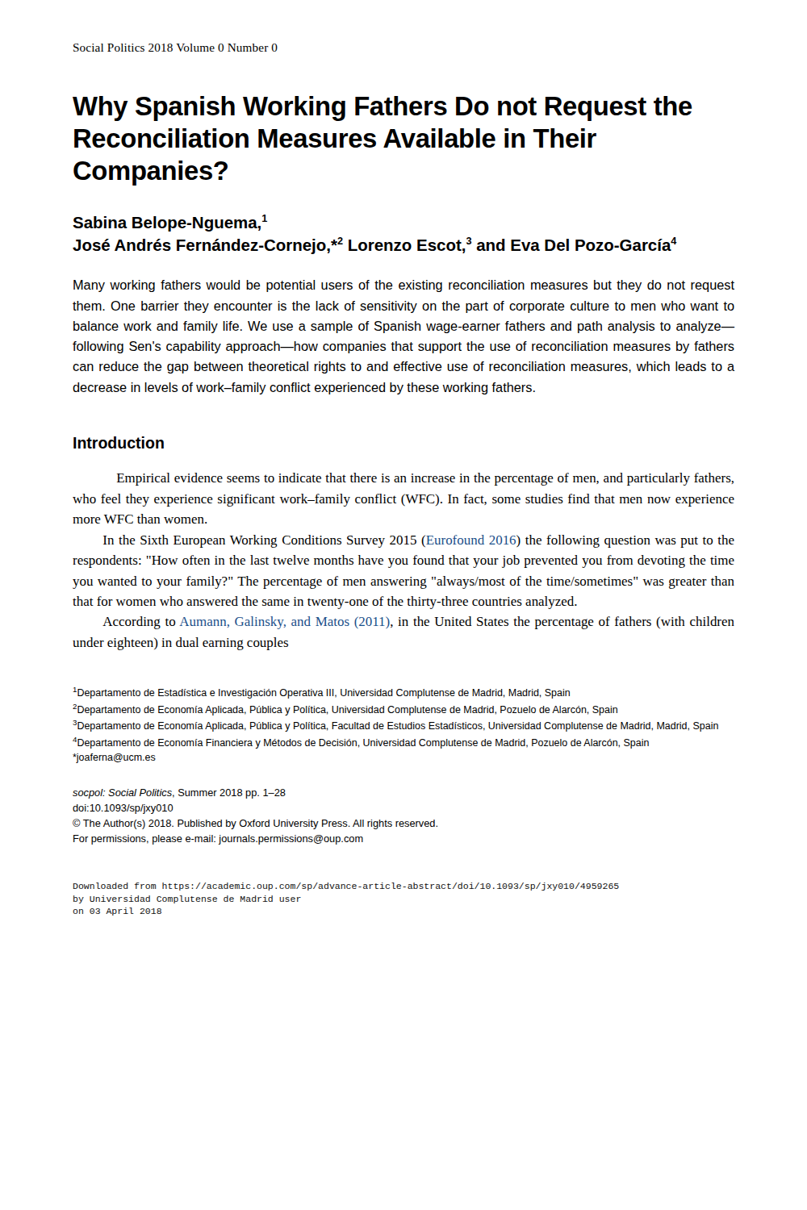Social Politics 2018 Volume 0 Number 0
Why Spanish Working Fathers Do not Request the Reconciliation Measures Available in Their Companies?
Sabina Belope-Nguema,1
José Andrés Fernández-Cornejo,*2 Lorenzo Escot,3 and Eva Del Pozo-García4
Many working fathers would be potential users of the existing reconciliation measures but they do not request them. One barrier they encounter is the lack of sensitivity on the part of corporate culture to men who want to balance work and family life. We use a sample of Spanish wage-earner fathers and path analysis to analyze—following Sen's capability approach—how companies that support the use of reconciliation measures by fathers can reduce the gap between theoretical rights to and effective use of reconciliation measures, which leads to a decrease in levels of work–family conflict experienced by these working fathers.
Introduction
Empirical evidence seems to indicate that there is an increase in the percentage of men, and particularly fathers, who feel they experience significant work–family conflict (WFC). In fact, some studies find that men now experience more WFC than women.
In the Sixth European Working Conditions Survey 2015 (Eurofound 2016) the following question was put to the respondents: "How often in the last twelve months have you found that your job prevented you from devoting the time you wanted to your family?" The percentage of men answering "always/most of the time/sometimes" was greater than that for women who answered the same in twenty-one of the thirty-three countries analyzed.
According to Aumann, Galinsky, and Matos (2011), in the United States the percentage of fathers (with children under eighteen) in dual earning couples
1Departamento de Estadística e Investigación Operativa III, Universidad Complutense de Madrid, Madrid, Spain
2Departamento de Economía Aplicada, Pública y Política, Universidad Complutense de Madrid, Pozuelo de Alarcón, Spain
3Departamento de Economía Aplicada, Pública y Política, Facultad de Estudios Estadísticos, Universidad Complutense de Madrid, Madrid, Spain
4Departamento de Economía Financiera y Métodos de Decisión, Universidad Complutense de Madrid, Pozuelo de Alarcón, Spain
*joaferna@ucm.es
socpol: Social Politics, Summer 2018 pp. 1–28
doi:10.1093/sp/jxy010
© The Author(s) 2018. Published by Oxford University Press. All rights reserved.
For permissions, please e-mail: journals.permissions@oup.com
Downloaded from https://academic.oup.com/sp/advance-article-abstract/doi/10.1093/sp/jxy010/4959265
by Universidad Complutense de Madrid user
on 03 April 2018